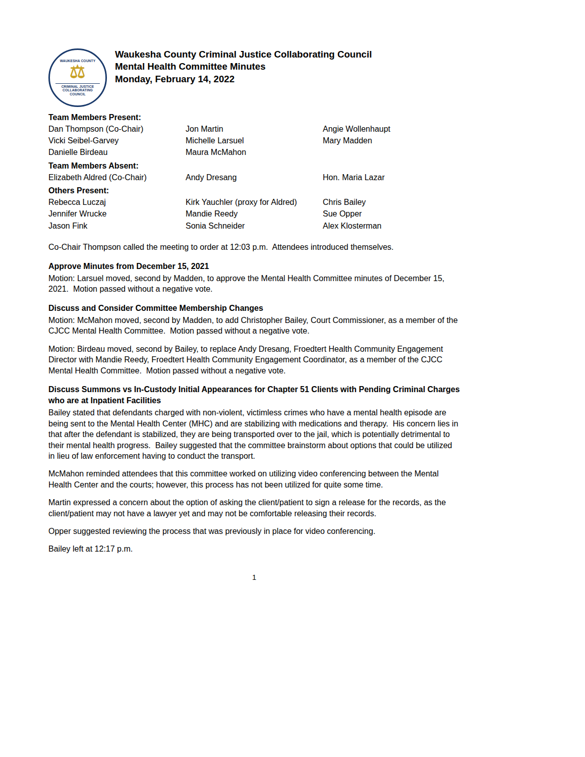Waukesha County
⚖
Criminal Justice Collaborating Council
Waukesha County Criminal Justice Collaborating Council Mental Health Committee Minutes Monday, February 14, 2022
Team Members Present:
| Dan Thompson (Co-Chair) | Jon Martin | Angie Wollenhaupt |
| Vicki Seibel-Garvey | Michelle Larsuel | Mary Madden |
| Danielle Birdeau | Maura McMahon | |
Team Members Absent:
| Elizabeth Aldred (Co-Chair) | Andy Dresang | Hon. Maria Lazar |
Others Present:
| Rebecca Luczaj | Kirk Yauchler (proxy for Aldred) | Chris Bailey |
| Jennifer Wrucke | Mandie Reedy | Sue Opper |
| Jason Fink | Sonia Schneider | Alex Klosterman |
Co-Chair Thompson called the meeting to order at 12:03 p.m. Attendees introduced themselves.
Approve Minutes from December 15, 2021
Motion: Larsuel moved, second by Madden, to approve the Mental Health Committee minutes of December 15, 2021. Motion passed without a negative vote.
Discuss and Consider Committee Membership Changes
Motion: McMahon moved, second by Madden, to add Christopher Bailey, Court Commissioner, as a member of the CJCC Mental Health Committee. Motion passed without a negative vote.
Motion: Birdeau moved, second by Bailey, to replace Andy Dresang, Froedtert Health Community Engagement Director with Mandie Reedy, Froedtert Health Community Engagement Coordinator, as a member of the CJCC Mental Health Committee. Motion passed without a negative vote.
Discuss Summons vs In-Custody Initial Appearances for Chapter 51 Clients with Pending Criminal Charges who are at Inpatient Facilities
Bailey stated that defendants charged with non-violent, victimless crimes who have a mental health episode are being sent to the Mental Health Center (MHC) and are stabilizing with medications and therapy. His concern lies in that after the defendant is stabilized, they are being transported over to the jail, which is potentially detrimental to their mental health progress. Bailey suggested that the committee brainstorm about options that could be utilized in lieu of law enforcement having to conduct the transport.
McMahon reminded attendees that this committee worked on utilizing video conferencing between the Mental Health Center and the courts; however, this process has not been utilized for quite some time.
Martin expressed a concern about the option of asking the client/patient to sign a release for the records, as the client/patient may not have a lawyer yet and may not be comfortable releasing their records.
Opper suggested reviewing the process that was previously in place for video conferencing.
Bailey left at 12:17 p.m.
1